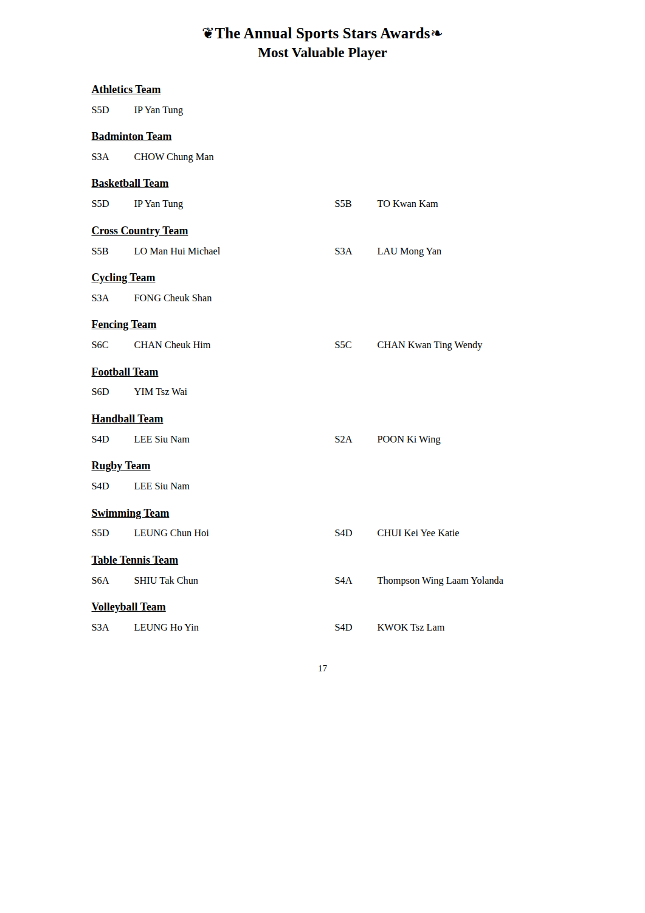❦The Annual Sports Stars Awards❧
Most Valuable Player
Athletics Team
| S5D | IP Yan Tung | | |
Badminton Team
| S3A | CHOW Chung Man | | |
Basketball Team
| S5D | IP Yan Tung | S5B | TO Kwan Kam |
Cross Country Team
| S5B | LO Man Hui Michael | S3A | LAU Mong Yan |
Cycling Team
| S3A | FONG Cheuk Shan | | |
Fencing Team
| S6C | CHAN Cheuk Him | S5C | CHAN Kwan Ting Wendy |
Football Team
| S6D | YIM Tsz Wai | | |
Handball Team
| S4D | LEE Siu Nam | S2A | POON Ki Wing |
Rugby Team
| S4D | LEE Siu Nam | | |
Swimming Team
| S5D | LEUNG Chun Hoi | S4D | CHUI Kei Yee Katie |
Table Tennis Team
| S6A | SHIU Tak Chun | S4A | Thompson Wing Laam Yolanda |
Volleyball Team
| S3A | LEUNG Ho Yin | S4D | KWOK Tsz Lam |
17